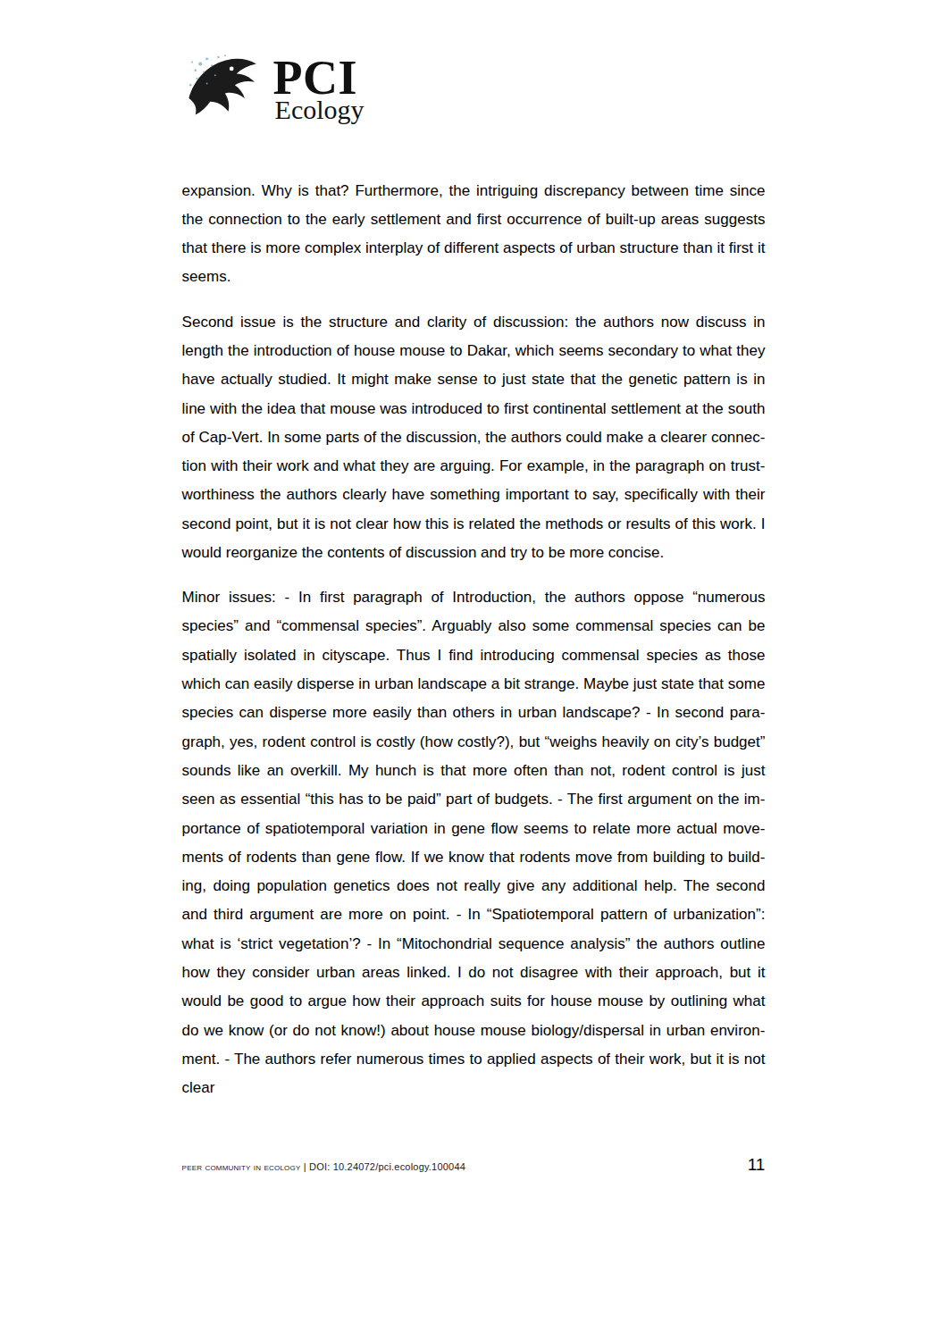PCI Ecology
expansion. Why is that? Furthermore, the intriguing discrepancy between time since the connection to the early settlement and first occurrence of built-up areas suggests that there is more complex interplay of different aspects of urban structure than it first it seems.
Second issue is the structure and clarity of discussion: the authors now discuss in length the introduction of house mouse to Dakar, which seems secondary to what they have actually studied. It might make sense to just state that the genetic pattern is in line with the idea that mouse was introduced to first continental settlement at the south of Cap-Vert. In some parts of the discussion, the authors could make a clearer connection with their work and what they are arguing. For example, in the paragraph on trustworthiness the authors clearly have something important to say, specifically with their second point, but it is not clear how this is related the methods or results of this work. I would reorganize the contents of discussion and try to be more concise.
Minor issues: - In first paragraph of Introduction, the authors oppose “numerous species” and “commensal species”. Arguably also some commensal species can be spatially isolated in cityscape. Thus I find introducing commensal species as those which can easily disperse in urban landscape a bit strange. Maybe just state that some species can disperse more easily than others in urban landscape? - In second paragraph, yes, rodent control is costly (how costly?), but “weighs heavily on city’s budget” sounds like an overkill. My hunch is that more often than not, rodent control is just seen as essential “this has to be paid” part of budgets. - The first argument on the importance of spatiotemporal variation in gene flow seems to relate more actual movements of rodents than gene flow. If we know that rodents move from building to building, doing population genetics does not really give any additional help. The second and third argument are more on point. - In “Spatiotemporal pattern of urbanization”: what is ‘strict vegetation’? - In “Mitochondrial sequence analysis” the authors outline how they consider urban areas linked. I do not disagree with their approach, but it would be good to argue how their approach suits for house mouse by outlining what do we know (or do not know!) about house mouse biology/dispersal in urban environment. - The authors refer numerous times to applied aspects of their work, but it is not clear
Peer Community in Ecology | DOI: 10.24072/pci.ecology.100044
11